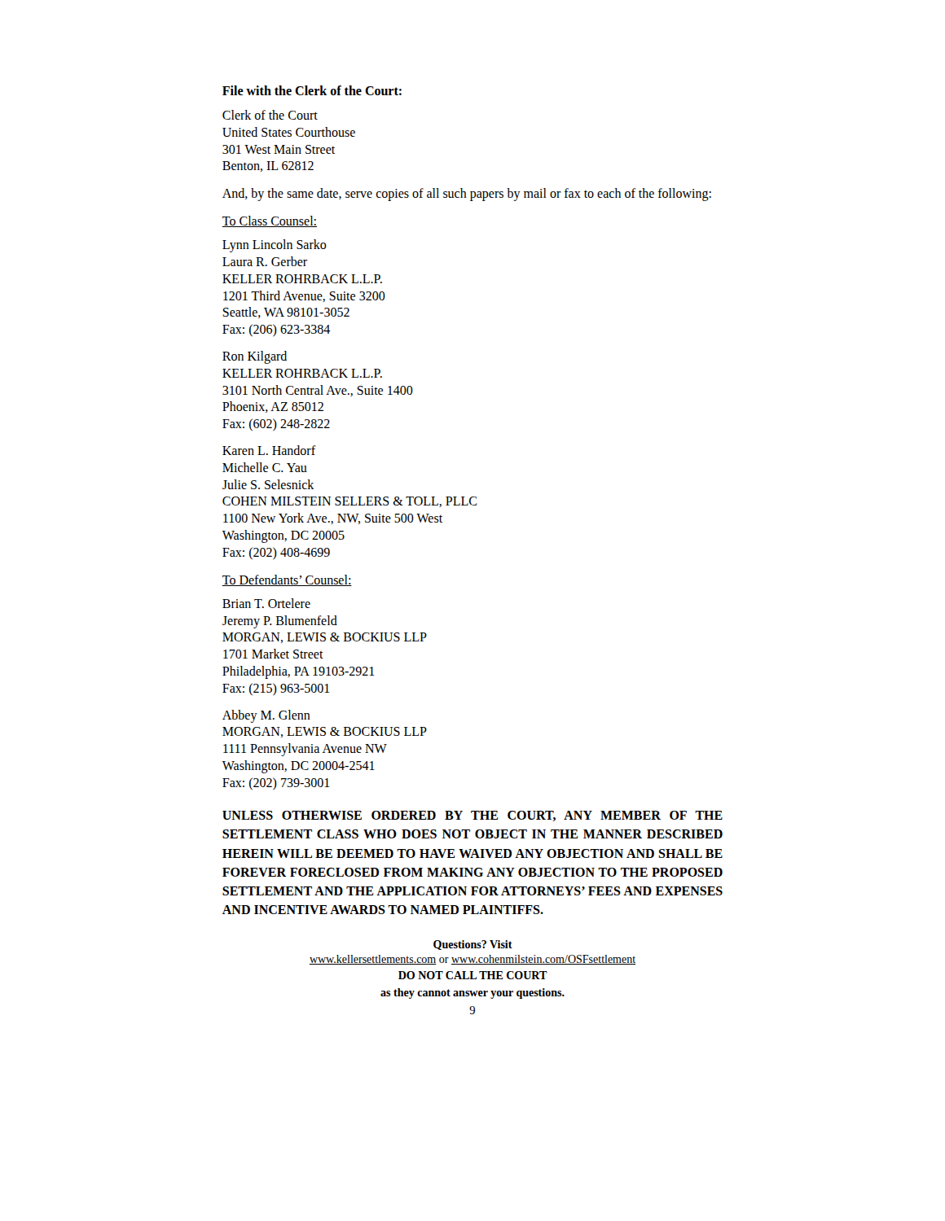File with the Clerk of the Court:
Clerk of the Court
United States Courthouse
301 West Main Street
Benton, IL 62812
And, by the same date, serve copies of all such papers by mail or fax to each of the following:
To Class Counsel:
Lynn Lincoln Sarko
Laura R. Gerber
KELLER ROHRBACK L.L.P.
1201 Third Avenue, Suite 3200
Seattle, WA 98101-3052
Fax: (206) 623-3384
Ron Kilgard
KELLER ROHRBACK L.L.P.
3101 North Central Ave., Suite 1400
Phoenix, AZ 85012
Fax: (602) 248-2822
Karen L. Handorf
Michelle C. Yau
Julie S. Selesnick
COHEN MILSTEIN SELLERS & TOLL, PLLC
1100 New York Ave., NW, Suite 500 West
Washington, DC 20005
Fax: (202) 408-4699
To Defendants’ Counsel:
Brian T. Ortelere
Jeremy P. Blumenfeld
MORGAN, LEWIS & BOCKIUS LLP
1701 Market Street
Philadelphia, PA 19103-2921
Fax: (215) 963-5001
Abbey M. Glenn
MORGAN, LEWIS & BOCKIUS LLP
1111 Pennsylvania Avenue NW
Washington, DC 20004-2541
Fax: (202) 739-3001
UNLESS OTHERWISE ORDERED BY THE COURT, ANY MEMBER OF THE SETTLEMENT CLASS WHO DOES NOT OBJECT IN THE MANNER DESCRIBED HEREIN WILL BE DEEMED TO HAVE WAIVED ANY OBJECTION AND SHALL BE FOREVER FORECLOSED FROM MAKING ANY OBJECTION TO THE PROPOSED SETTLEMENT AND THE APPLICATION FOR ATTORNEYS’ FEES AND EXPENSES AND INCENTIVE AWARDS TO NAMED PLAINTIFFS.
Questions? Visit
www.kellersettlements.com or www.cohenmilstein.com/OSFsettlement
DO NOT CALL THE COURT
as they cannot answer your questions.
9